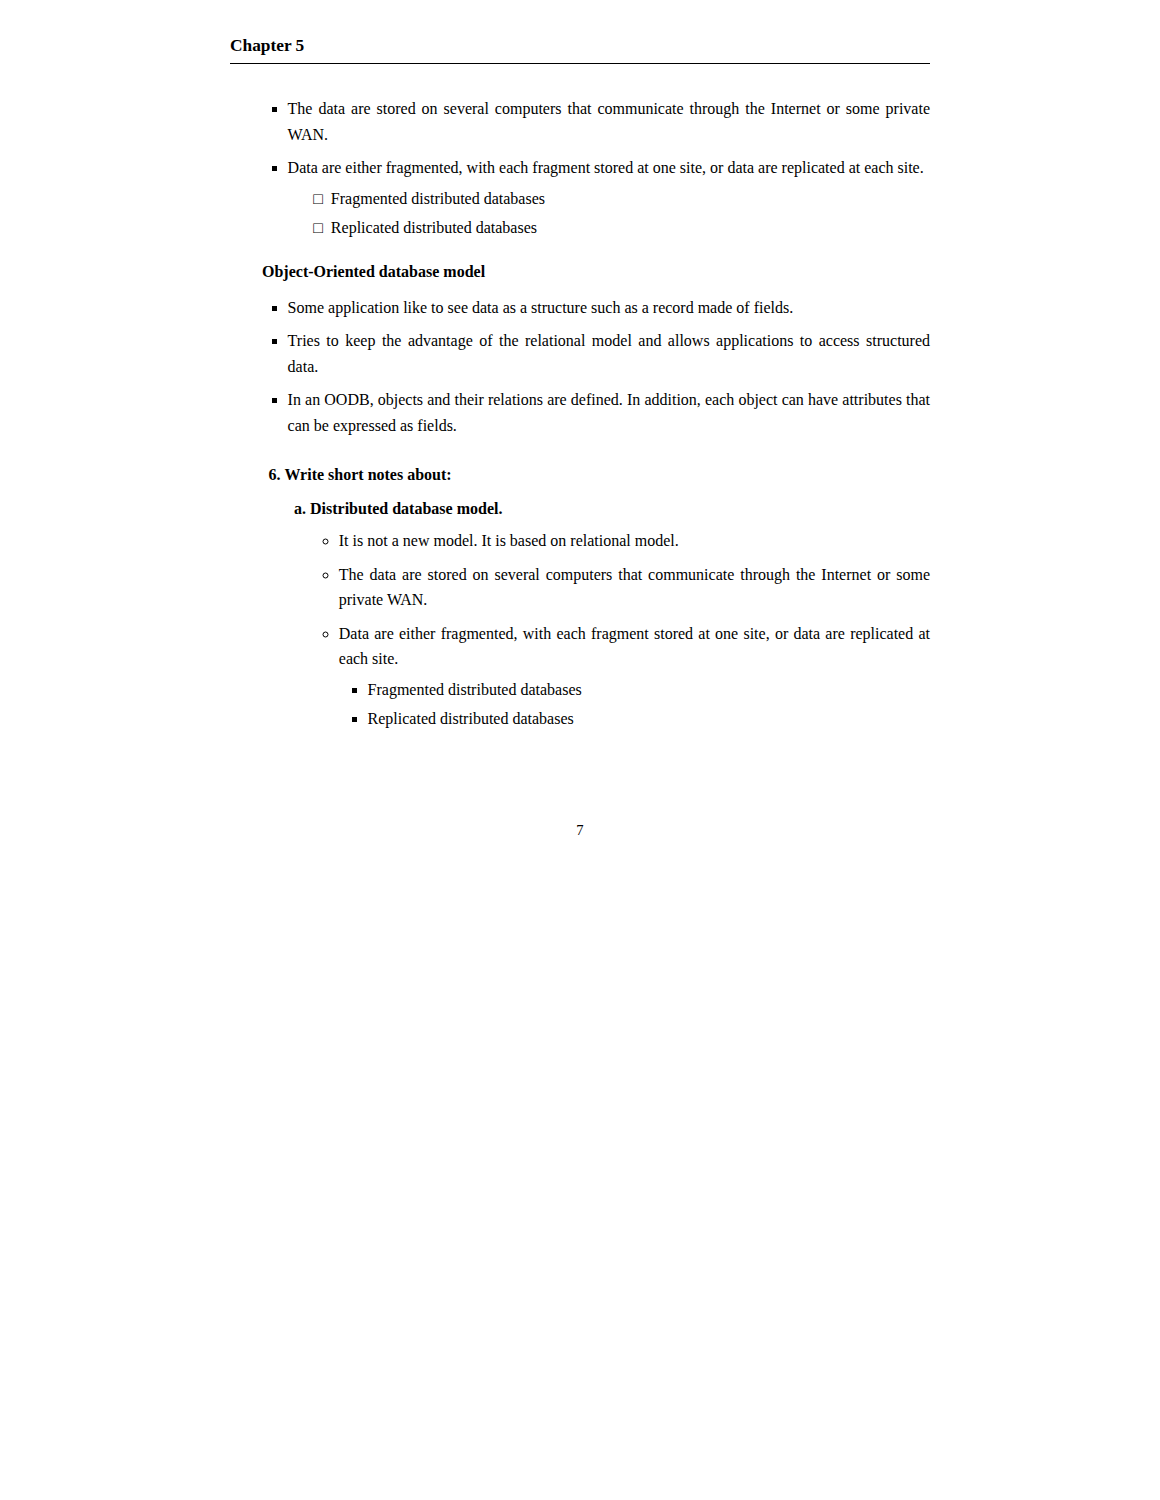Chapter 5
The data are stored on several computers that communicate through the Internet or some private WAN.
Data are either fragmented, with each fragment stored at one site, or data are replicated at each site.
Fragmented distributed databases
Replicated distributed databases
Object-Oriented database model
Some application like to see data as a structure such as a record made of fields.
Tries to keep the advantage of the relational model and allows applications to access structured data.
In an OODB, objects and their relations are defined. In addition, each object can have attributes that can be expressed as fields.
Write short notes about:
Distributed database model.
It is not a new model. It is based on relational model.
The data are stored on several computers that communicate through the Internet or some private WAN.
Data are either fragmented, with each fragment stored at one site, or data are replicated at each site.
Fragmented distributed databases
Replicated distributed databases
7